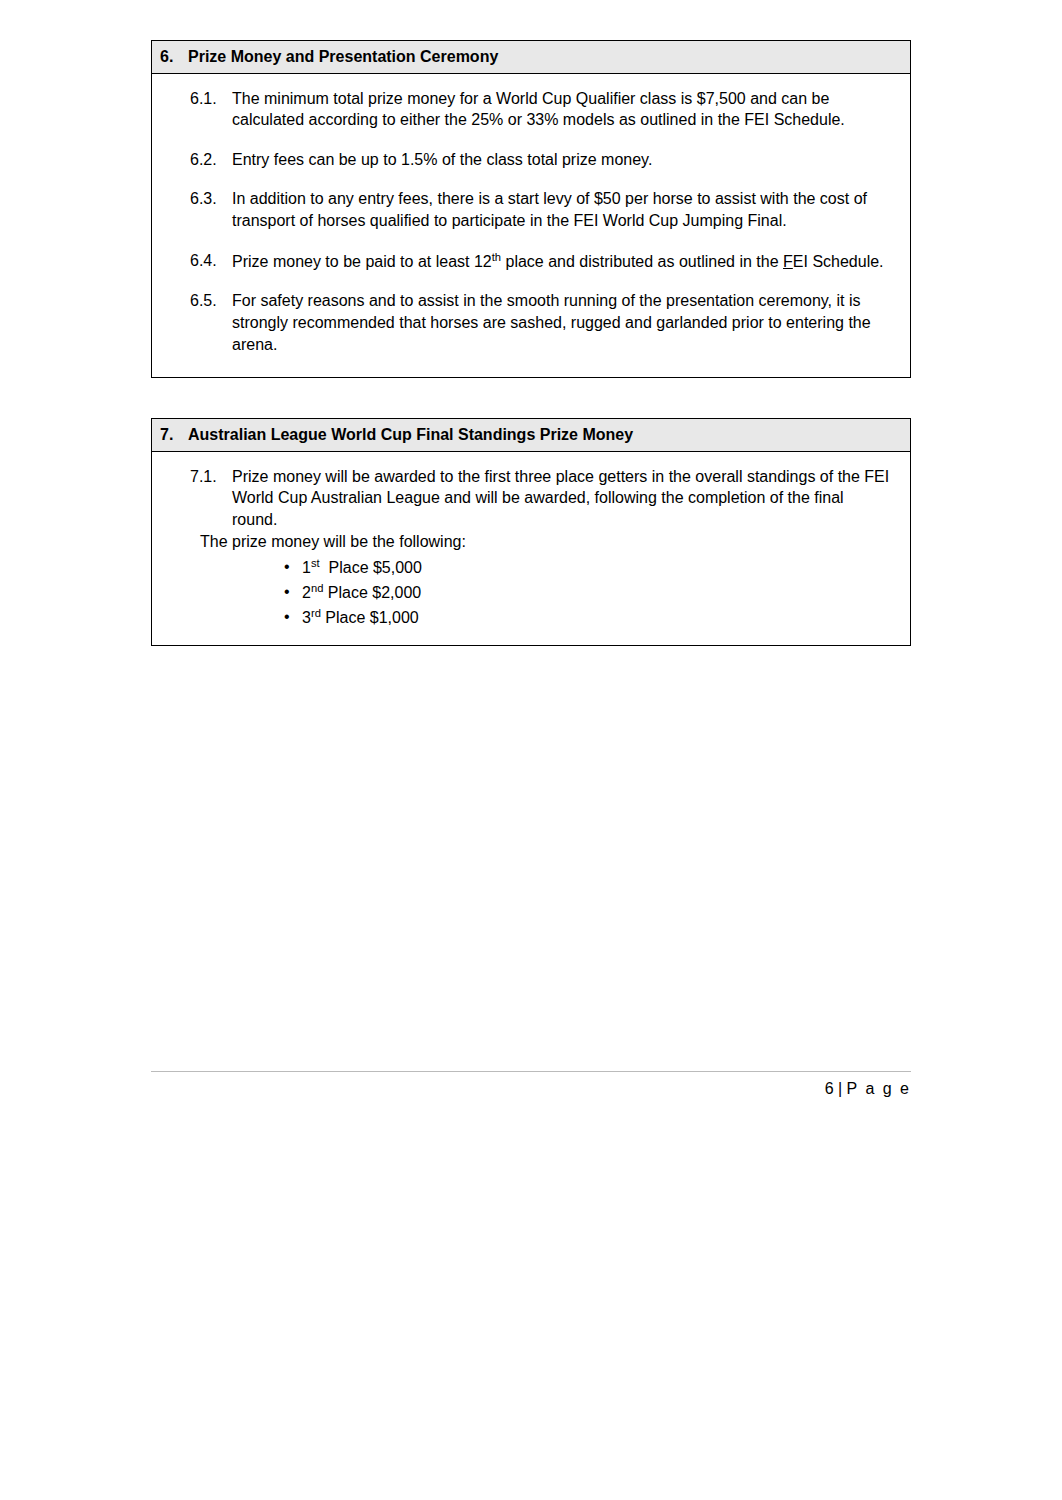6. Prize Money and Presentation Ceremony
6.1.
The minimum total prize money for a World Cup Qualifier class is $7,500 and can be calculated according to either the 25% or 33% models as outlined in the FEI Schedule.
6.2.
Entry fees can be up to 1.5% of the class total prize money.
6.3.
In addition to any entry fees, there is a start levy of $50 per horse to assist with the cost of transport of horses qualified to participate in the FEI World Cup Jumping Final.
6.4.
Prize money to be paid to at least 12th place and distributed as outlined in the FEI Schedule.
6.5.
For safety reasons and to assist in the smooth running of the presentation ceremony, it is strongly recommended that horses are sashed, rugged and garlanded prior to entering the arena.
7. Australian League World Cup Final Standings Prize Money
7.1.
Prize money will be awarded to the first three place getters in the overall standings of the FEI World Cup Australian League and will be awarded, following the completion of the final round.
The prize money will be the following:
1st Place $5,000
2nd Place $2,000
3rd Place $1,000
6 | P a g e